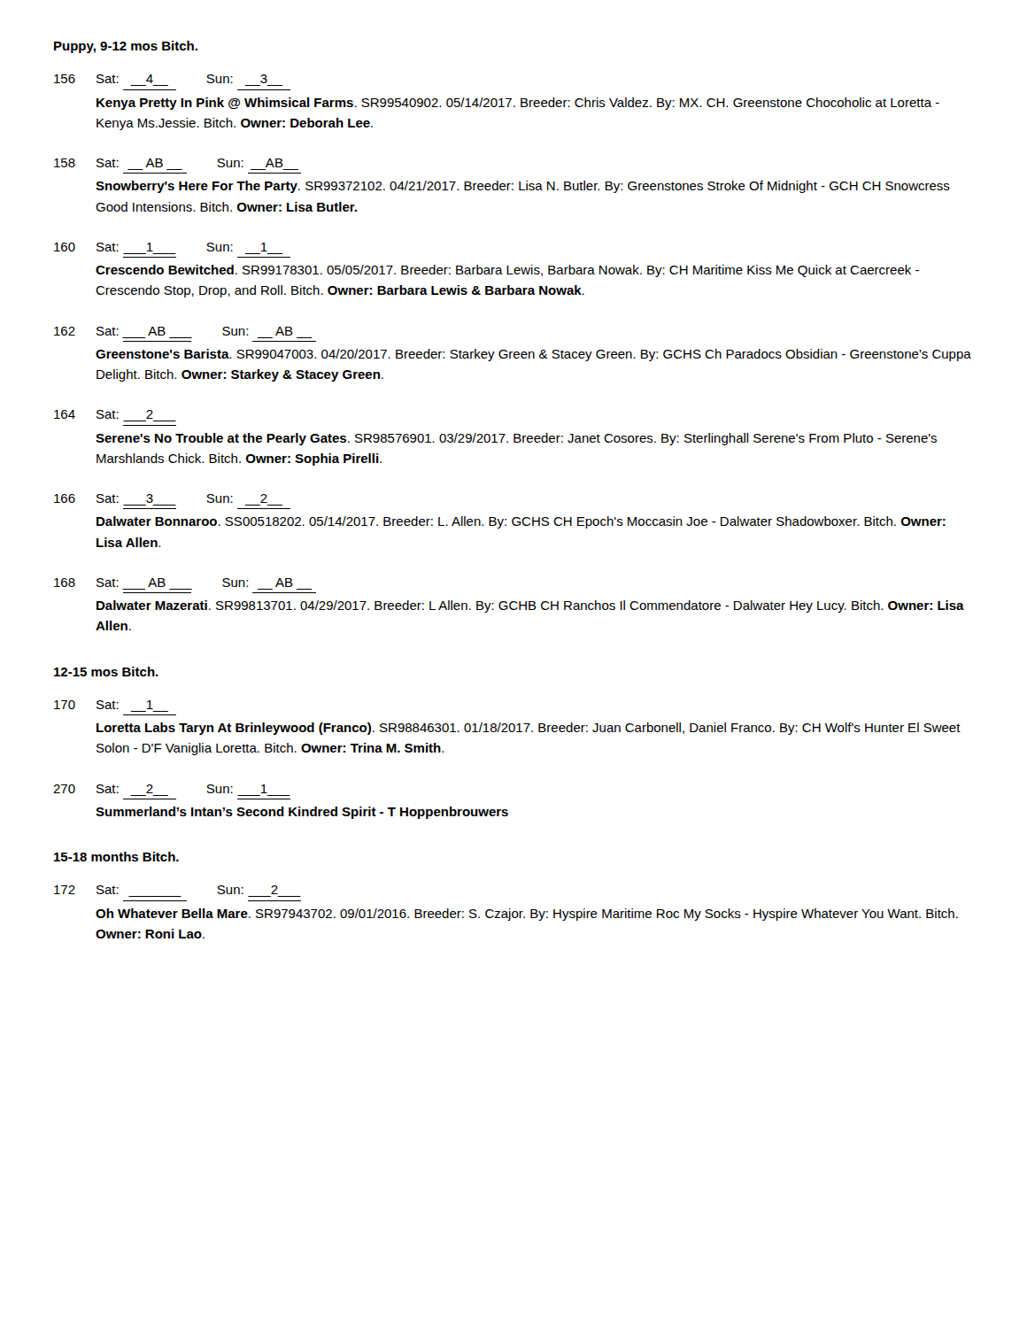Puppy, 9-12 mos Bitch.
156
Sat: __4__ Sun: __3__
Kenya Pretty In Pink @ Whimsical Farms. SR99540902. 05/14/2017. Breeder: Chris Valdez. By: MX. CH. Greenstone Chocoholic at Loretta - Kenya Ms.Jessie. Bitch. Owner: Deborah Lee.
158
Sat: __ AB __ Sun: __AB__
Snowberry's Here For The Party. SR99372102. 04/21/2017. Breeder: Lisa N. Butler. By: Greenstones Stroke Of Midnight - GCH CH Snowcress Good Intensions. Bitch. Owner: Lisa Butler.
160
Sat: ___1___ Sun: __1__
Crescendo Bewitched. SR99178301. 05/05/2017. Breeder: Barbara Lewis, Barbara Nowak. By: CH Maritime Kiss Me Quick at Caercreek - Crescendo Stop, Drop, and Roll. Bitch. Owner: Barbara Lewis & Barbara Nowak.
162
Sat: ___ AB ___ Sun: __ AB __
Greenstone's Barista. SR99047003. 04/20/2017. Breeder: Starkey Green & Stacey Green. By: GCHS Ch Paradocs Obsidian - Greenstone's Cuppa Delight. Bitch. Owner: Starkey & Stacey Green.
164
Sat: ___2___
Serene's No Trouble at the Pearly Gates. SR98576901. 03/29/2017. Breeder: Janet Cosores. By: Sterlinghall Serene's From Pluto - Serene's Marshlands Chick. Bitch. Owner: Sophia Pirelli.
166
Sat: ___3___ Sun: __2__
Dalwater Bonnaroo. SS00518202. 05/14/2017. Breeder: L. Allen. By: GCHS CH Epoch's Moccasin Joe - Dalwater Shadowboxer. Bitch. Owner: Lisa Allen.
168
Sat: ___ AB ___ Sun: __ AB __
Dalwater Mazerati. SR99813701. 04/29/2017. Breeder: L Allen. By: GCHB CH Ranchos Il Commendatore - Dalwater Hey Lucy. Bitch. Owner: Lisa Allen.
12-15 mos Bitch.
170
Sat: __1__
Loretta Labs Taryn At Brinleywood (Franco). SR98846301. 01/18/2017. Breeder: Juan Carbonell, Daniel Franco. By: CH Wolf's Hunter El Sweet Solon - D'F Vaniglia Loretta. Bitch. Owner: Trina M. Smith.
270
Sat: __2__ Sun: ___1___
Summerland’s Intan’s Second Kindred Spirit - T Hoppenbrouwers
15-18 months Bitch.
172
Sat: _______ Sun: ___2___
Oh Whatever Bella Mare. SR97943702. 09/01/2016. Breeder: S. Czajor. By: Hyspire Maritime Roc My Socks - Hyspire Whatever You Want. Bitch. Owner: Roni Lao.